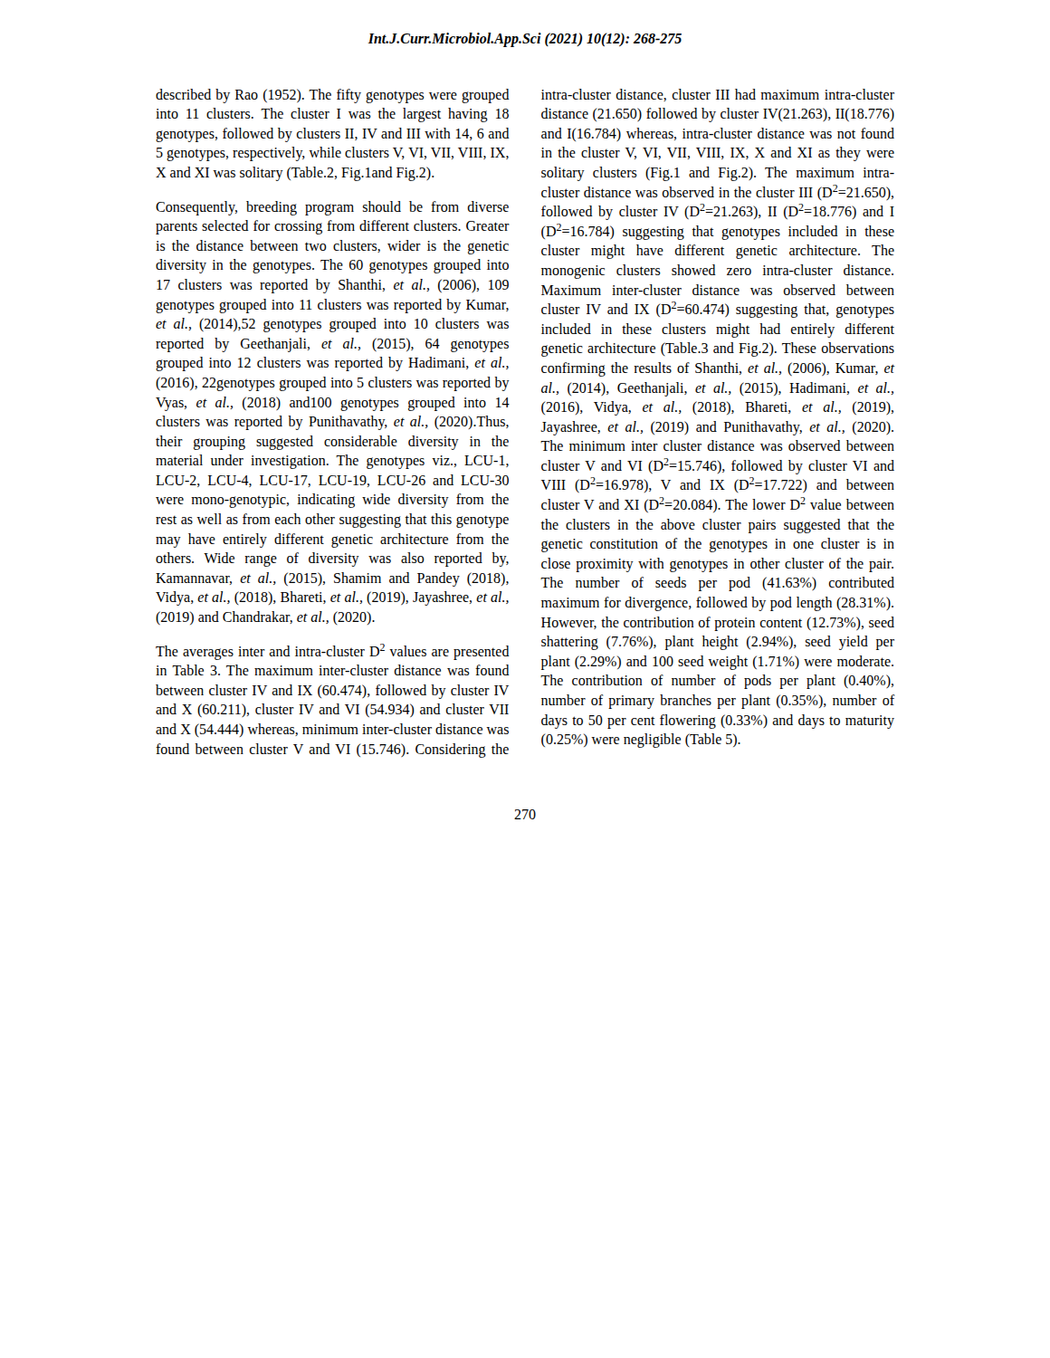Int.J.Curr.Microbiol.App.Sci (2021) 10(12): 268-275
described by Rao (1952). The fifty genotypes were grouped into 11 clusters. The cluster I was the largest having 18 genotypes, followed by clusters II, IV and III with 14, 6 and 5 genotypes, respectively, while clusters V, VI, VII, VIII, IX, X and XI was solitary (Table.2, Fig.1and Fig.2).
Consequently, breeding program should be from diverse parents selected for crossing from different clusters. Greater is the distance between two clusters, wider is the genetic diversity in the genotypes. The 60 genotypes grouped into 17 clusters was reported by Shanthi, et al., (2006), 109 genotypes grouped into 11 clusters was reported by Kumar, et al., (2014),52 genotypes grouped into 10 clusters was reported by Geethanjali, et al., (2015), 64 genotypes grouped into 12 clusters was reported by Hadimani, et al., (2016), 22genotypes grouped into 5 clusters was reported by Vyas, et al., (2018) and100 genotypes grouped into 14 clusters was reported by Punithavathy, et al., (2020).Thus, their grouping suggested considerable diversity in the material under investigation. The genotypes viz., LCU-1, LCU-2, LCU-4, LCU-17, LCU-19, LCU-26 and LCU-30 were mono-genotypic, indicating wide diversity from the rest as well as from each other suggesting that this genotype may have entirely different genetic architecture from the others. Wide range of diversity was also reported by, Kamannavar, et al., (2015), Shamim and Pandey (2018), Vidya, et al., (2018), Bhareti, et al., (2019), Jayashree, et al., (2019) and Chandrakar, et al., (2020).
The averages inter and intra-cluster D2 values are presented in Table 3. The maximum inter-cluster distance was found between cluster IV and IX (60.474), followed by cluster IV and X (60.211), cluster IV and VI (54.934) and cluster VII and X (54.444) whereas, minimum inter-cluster distance was found between cluster V and VI (15.746). Considering the intra-cluster distance, cluster III had maximum intra-cluster distance (21.650) followed by cluster IV(21.263), II(18.776) and I(16.784) whereas, intra-cluster distance was not found in the cluster V, VI, VII, VIII, IX, X and XI as they were solitary clusters (Fig.1 and Fig.2). The maximum intra-cluster distance was observed in the cluster III (D2=21.650), followed by cluster IV (D2=21.263), II (D2=18.776) and I (D2=16.784) suggesting that genotypes included in these cluster might have different genetic architecture. The monogenic clusters showed zero intra-cluster distance. Maximum inter-cluster distance was observed between cluster IV and IX (D2=60.474) suggesting that, genotypes included in these clusters might had entirely different genetic architecture (Table.3 and Fig.2). These observations confirming the results of Shanthi, et al., (2006), Kumar, et al., (2014), Geethanjali, et al., (2015), Hadimani, et al., (2016), Vidya, et al., (2018), Bhareti, et al., (2019), Jayashree, et al., (2019) and Punithavathy, et al., (2020). The minimum inter cluster distance was observed between cluster V and VI (D2=15.746), followed by cluster VI and VIII (D2=16.978), V and IX (D2=17.722) and between cluster V and XI (D2=20.084). The lower D2 value between the clusters in the above cluster pairs suggested that the genetic constitution of the genotypes in one cluster is in close proximity with genotypes in other cluster of the pair. The number of seeds per pod (41.63%) contributed maximum for divergence, followed by pod length (28.31%). However, the contribution of protein content (12.73%), seed shattering (7.76%), plant height (2.94%), seed yield per plant (2.29%) and 100 seed weight (1.71%) were moderate. The contribution of number of pods per plant (0.40%), number of primary branches per plant (0.35%), number of days to 50 per cent flowering (0.33%) and days to maturity (0.25%) were negligible (Table 5).
270